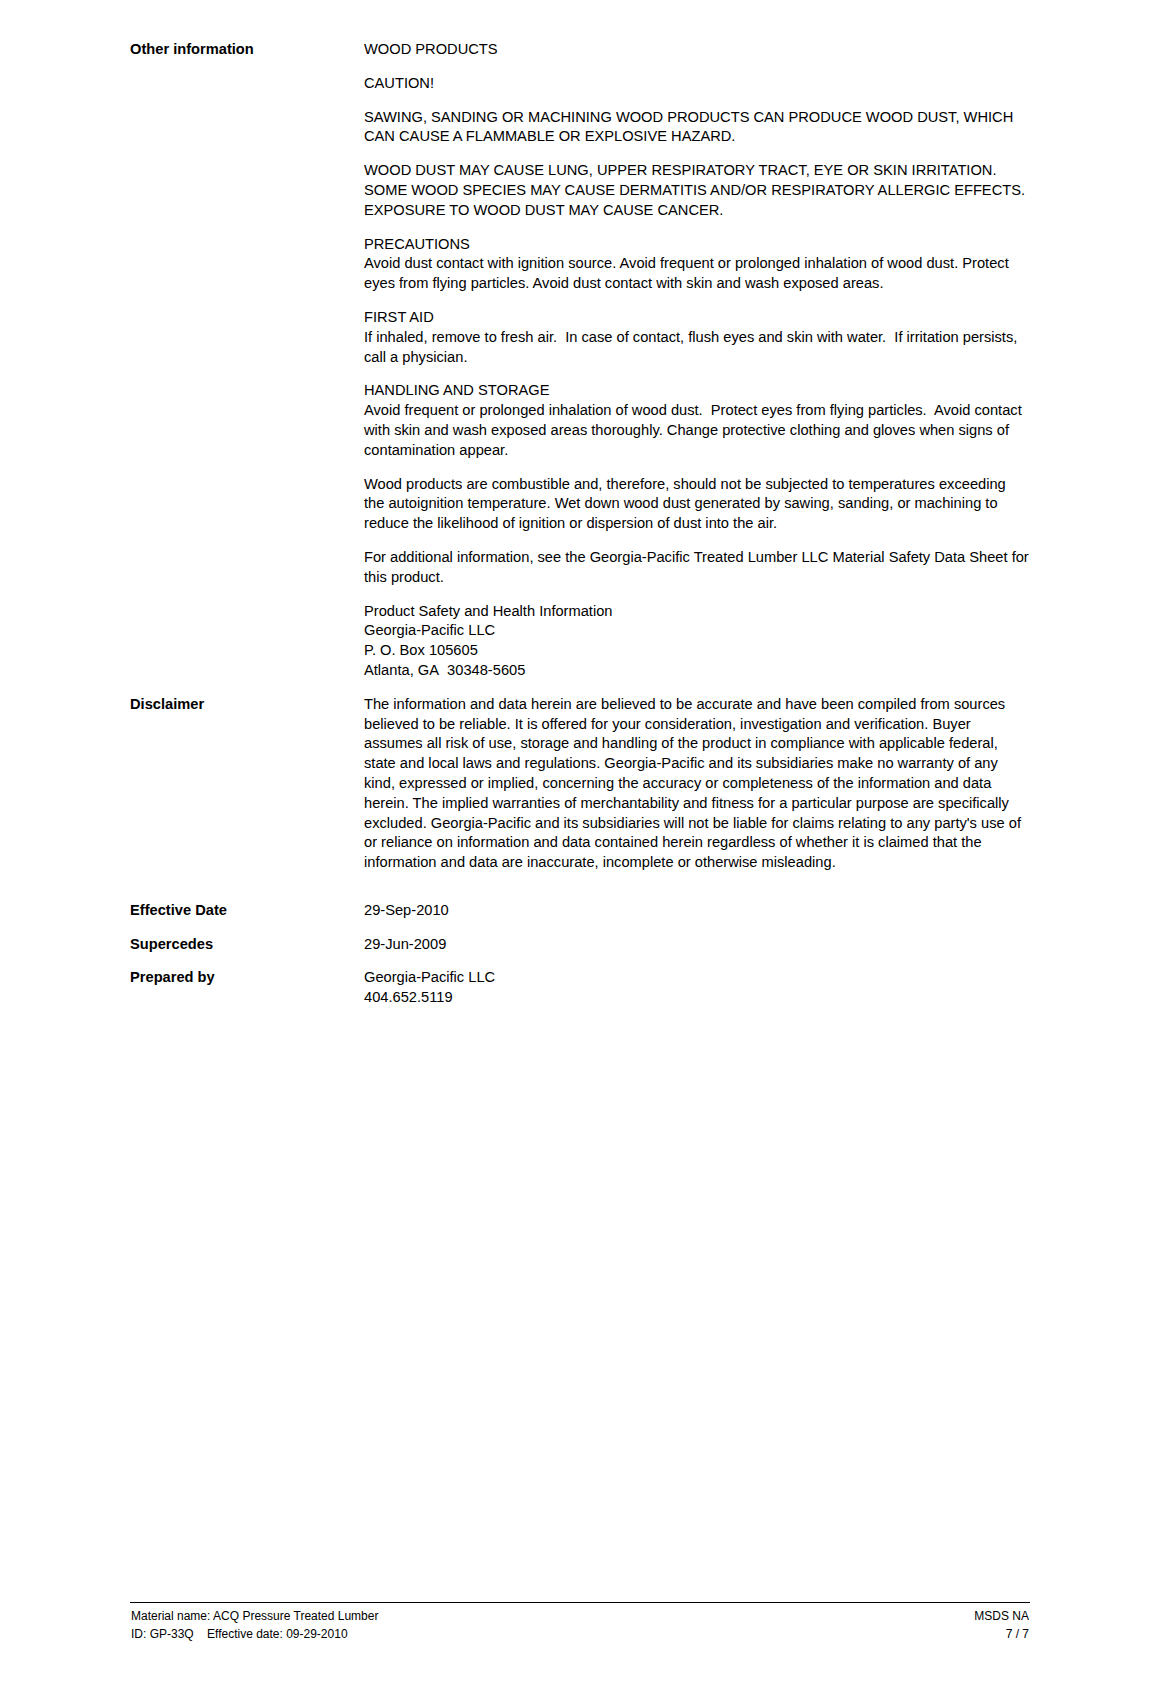| Other information | WOOD PRODUCTS CAUTION! SAWING, SANDING OR MACHINING WOOD PRODUCTS CAN PRODUCE WOOD DUST, WHICH CAN CAUSE A FLAMMABLE OR EXPLOSIVE HAZARD. WOOD DUST MAY CAUSE LUNG, UPPER RESPIRATORY TRACT, EYE OR SKIN IRRITATION. SOME WOOD SPECIES MAY CAUSE DERMATITIS AND/OR RESPIRATORY ALLERGIC EFFECTS. EXPOSURE TO WOOD DUST MAY CAUSE CANCER. PRECAUTIONS Avoid dust contact with ignition source. Avoid frequent or prolonged inhalation of wood dust. Protect eyes from flying particles. Avoid dust contact with skin and wash exposed areas. FIRST AID If inhaled, remove to fresh air. In case of contact, flush eyes and skin with water. If irritation persists, call a physician. HANDLING AND STORAGE Avoid frequent or prolonged inhalation of wood dust. Protect eyes from flying particles. Avoid contact with skin and wash exposed areas thoroughly. Change protective clothing and gloves when signs of contamination appear. Wood products are combustible and, therefore, should not be subjected to temperatures exceeding the autoignition temperature. Wet down wood dust generated by sawing, sanding, or machining to reduce the likelihood of ignition or dispersion of dust into the air. For additional information, see the Georgia-Pacific Treated Lumber LLC Material Safety Data Sheet for this product. Product Safety and Health Information Georgia-Pacific LLC P. O. Box 105605 Atlanta, GA 30348-5605 |
| Disclaimer | The information and data herein are believed to be accurate and have been compiled from sources believed to be reliable. It is offered for your consideration, investigation and verification. Buyer assumes all risk of use, storage and handling of the product in compliance with applicable federal, state and local laws and regulations. Georgia-Pacific and its subsidiaries make no warranty of any kind, expressed or implied, concerning the accuracy or completeness of the information and data herein. The implied warranties of merchantability and fitness for a particular purpose are specifically excluded. Georgia-Pacific and its subsidiaries will not be liable for claims relating to any party's use of or reliance on information and data contained herein regardless of whether it is claimed that the information and data are inaccurate, incomplete or otherwise misleading. |
| Effective Date | 29-Sep-2010 |
| Supercedes | 29-Jun-2009 |
| Prepared by | Georgia-Pacific LLC 404.652.5119 |
| Material name: ACQ Pressure Treated Lumber | MSDS NA |
| ID: GP-33Q Effective date: 09-29-2010 | 7 / 7 |